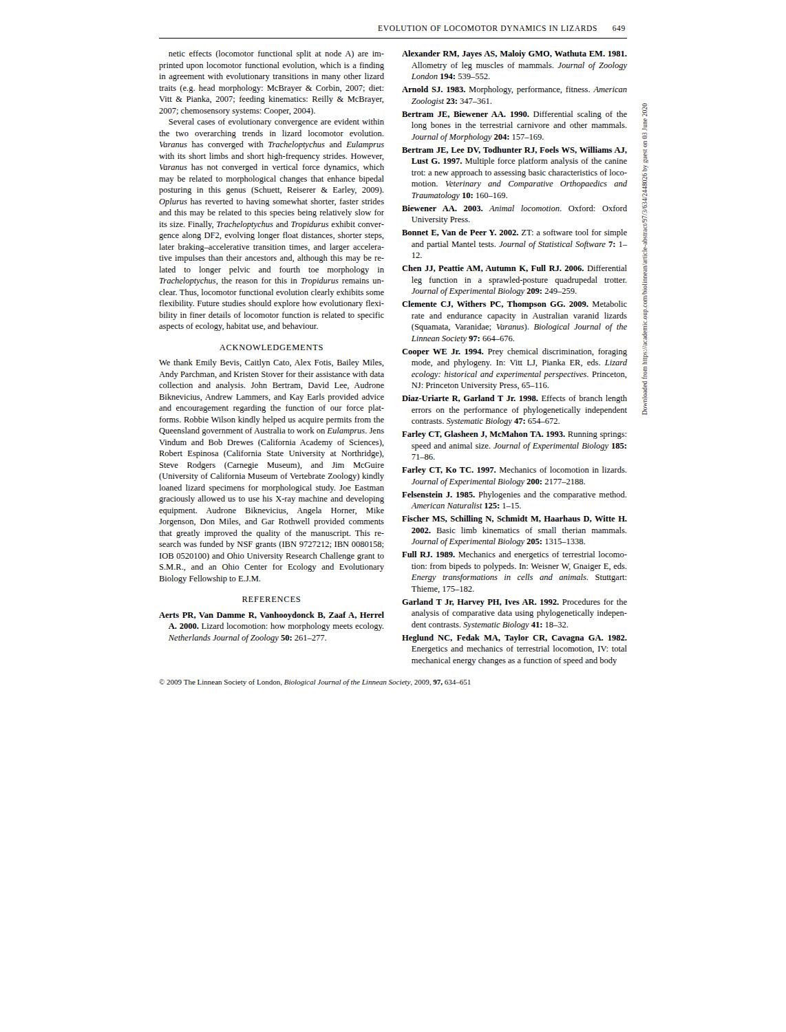EVOLUTION OF LOCOMOTOR DYNAMICS IN LIZARDS 649
Downloaded from https://academic.oup.com/biolinnean/article-abstract/97/3/634/2448026 by guest on 03 June 2020
netic effects (locomotor functional split at node A) are imprinted upon locomotor functional evolution, which is a finding in agreement with evolutionary transitions in many other lizard traits (e.g. head morphology: McBrayer & Corbin, 2007; diet: Vitt & Pianka, 2007; feeding kinematics: Reilly & McBrayer, 2007; chemosensory systems: Cooper, 2004).
Several cases of evolutionary convergence are evident within the two overarching trends in lizard locomotor evolution. Varanus has converged with Tracheloptychus and Eulamprus with its short limbs and short high-frequency strides. However, Varanus has not converged in vertical force dynamics, which may be related to morphological changes that enhance bipedal posturing in this genus (Schuett, Reiserer & Earley, 2009). Oplurus has reverted to having somewhat shorter, faster strides and this may be related to this species being relatively slow for its size. Finally, Tracheloptychus and Tropidurus exhibit convergence along DF2, evolving longer float distances, shorter steps, later braking–accelerative transition times, and larger accelerative impulses than their ancestors and, although this may be related to longer pelvic and fourth toe morphology in Tracheloptychus, the reason for this in Tropidurus remains unclear. Thus, locomotor functional evolution clearly exhibits some flexibility. Future studies should explore how evolutionary flexibility in finer details of locomotor function is related to specific aspects of ecology, habitat use, and behaviour.
Acknowledgements
We thank Emily Bevis, Caitlyn Cato, Alex Fotis, Bailey Miles, Andy Parchman, and Kristen Stover for their assistance with data collection and analysis. John Bertram, David Lee, Audrone Biknevicius, Andrew Lammers, and Kay Earls provided advice and encouragement regarding the function of our force platforms. Robbie Wilson kindly helped us acquire permits from the Queensland government of Australia to work on Eulamprus. Jens Vindum and Bob Drewes (California Academy of Sciences), Robert Espinosa (California State University at Northridge), Steve Rodgers (Carnegie Museum), and Jim McGuire (University of California Museum of Vertebrate Zoology) kindly loaned lizard specimens for morphological study. Joe Eastman graciously allowed us to use his X-ray machine and developing equipment. Audrone Biknevicius, Angela Horner, Mike Jorgenson, Don Miles, and Gar Rothwell provided comments that greatly improved the quality of the manuscript. This research was funded by NSF grants (IBN 9727212; IBN 0080158; IOB 0520100) and Ohio University Research Challenge grant to S.M.R., and an Ohio Center for Ecology and Evolutionary Biology Fellowship to E.J.M.
References
Aerts PR, Van Damme R, Vanhooydonck B, Zaaf A, Herrel A. 2000. Lizard locomotion: how morphology meets ecology. Netherlands Journal of Zoology 50: 261–277.
Alexander RM, Jayes AS, Maloiy GMO, Wathuta EM. 1981. Allometry of leg muscles of mammals. Journal of Zoology London 194: 539–552.
Arnold SJ. 1983. Morphology, performance, fitness. American Zoologist 23: 347–361.
Bertram JE, Biewener AA. 1990. Differential scaling of the long bones in the terrestrial carnivore and other mammals. Journal of Morphology 204: 157–169.
Bertram JE, Lee DV, Todhunter RJ, Foels WS, Williams AJ, Lust G. 1997. Multiple force platform analysis of the canine trot: a new approach to assessing basic characteristics of locomotion. Veterinary and Comparative Orthopaedics and Traumatology 10: 160–169.
Biewener AA. 2003. Animal locomotion. Oxford: Oxford University Press.
Bonnet E, Van de Peer Y. 2002. ZT: a software tool for simple and partial Mantel tests. Journal of Statistical Software 7: 1–12.
Chen JJ, Peattie AM, Autumn K, Full RJ. 2006. Differential leg function in a sprawled-posture quadrupedal trotter. Journal of Experimental Biology 209: 249–259.
Clemente CJ, Withers PC, Thompson GG. 2009. Metabolic rate and endurance capacity in Australian varanid lizards (Squamata, Varanidae; Varanus). Biological Journal of the Linnean Society 97: 664–676.
Cooper WE Jr. 1994. Prey chemical discrimination, foraging mode, and phylogeny. In: Vitt LJ, Pianka ER, eds. Lizard ecology: historical and experimental perspectives. Princeton, NJ: Princeton University Press, 65–116.
Diaz-Uriarte R, Garland T Jr. 1998. Effects of branch length errors on the performance of phylogenetically independent contrasts. Systematic Biology 47: 654–672.
Farley CT, Glasheen J, McMahon TA. 1993. Running springs: speed and animal size. Journal of Experimental Biology 185: 71–86.
Farley CT, Ko TC. 1997. Mechanics of locomotion in lizards. Journal of Experimental Biology 200: 2177–2188.
Felsenstein J. 1985. Phylogenies and the comparative method. American Naturalist 125: 1–15.
Fischer MS, Schilling N, Schmidt M, Haarhaus D, Witte H. 2002. Basic limb kinematics of small therian mammals. Journal of Experimental Biology 205: 1315–1338.
Full RJ. 1989. Mechanics and energetics of terrestrial locomotion: from bipeds to polypeds. In: Weisner W, Gnaiger E, eds. Energy transformations in cells and animals. Stuttgart: Thieme, 175–182.
Garland T Jr, Harvey PH, Ives AR. 1992. Procedures for the analysis of comparative data using phylogenetically independent contrasts. Systematic Biology 41: 18–32.
Heglund NC, Fedak MA, Taylor CR, Cavagna GA. 1982. Energetics and mechanics of terrestrial locomotion, IV: total mechanical energy changes as a function of speed and body
© 2009 The Linnean Society of London, Biological Journal of the Linnean Society, 2009, 97, 634–651